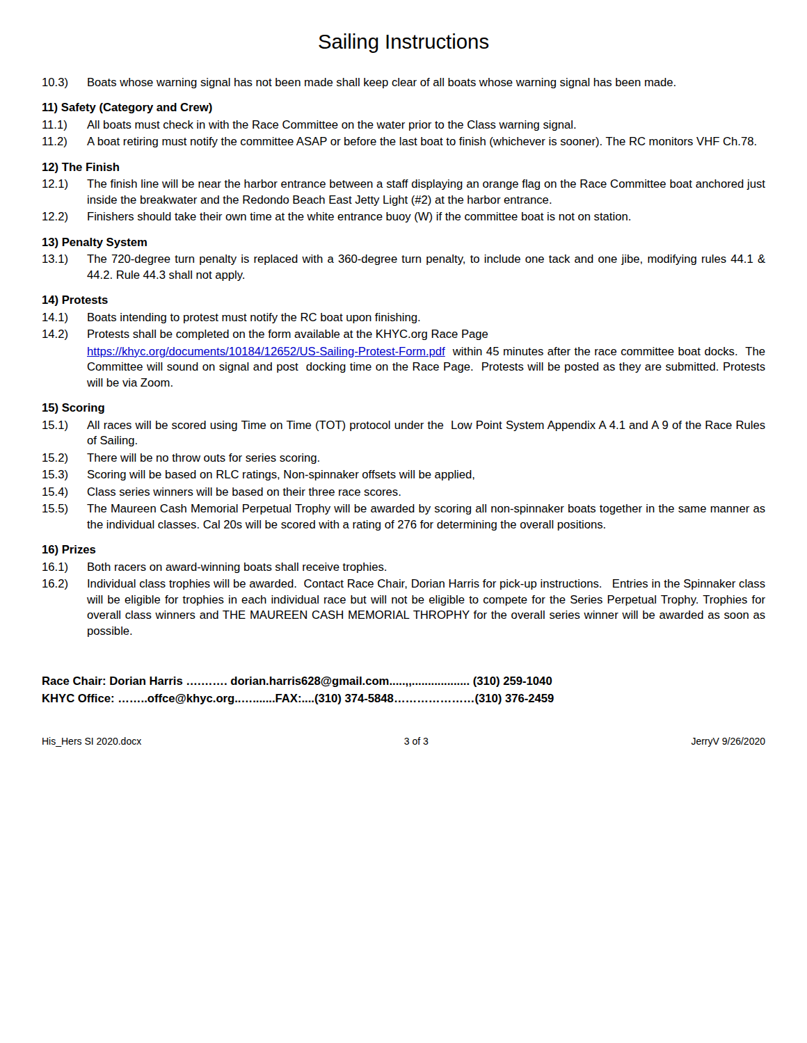Sailing Instructions
10.3)
Boats whose warning signal has not been made shall keep clear of all boats whose warning signal has been made.
11) Safety (Category and Crew)
11.1)
All boats must check in with the Race Committee on the water prior to the Class warning signal.
11.2)
A boat retiring must notify the committee ASAP or before the last boat to finish (whichever is sooner). The RC monitors VHF Ch.78.
12) The Finish
12.1)
The finish line will be near the harbor entrance between a staff displaying an orange flag on the Race Committee boat anchored just inside the breakwater and the Redondo Beach East Jetty Light (#2) at the harbor entrance.
12.2)
Finishers should take their own time at the white entrance buoy (W) if the committee boat is not on station.
13) Penalty System
13.1)
The 720-degree turn penalty is replaced with a 360-degree turn penalty, to include one tack and one jibe, modifying rules 44.1 & 44.2. Rule 44.3 shall not apply.
14) Protests
14.1)
Boats intending to protest must notify the RC boat upon finishing.
14.2)
Protests shall be completed on the form available at the KHYC.org Race Page
https://khyc.org/documents/10184/12652/US-Sailing-Protest-Form.pdf within 45 minutes after the race committee boat docks. The Committee will sound on signal and post docking time on the Race Page. Protests will be posted as they are submitted. Protests will be via Zoom.
15) Scoring
15.1)
All races will be scored using Time on Time (TOT) protocol under the Low Point System Appendix A 4.1 and A 9 of the Race Rules of Sailing.
15.2)
There will be no throw outs for series scoring.
15.3)
Scoring will be based on RLC ratings, Non-spinnaker offsets will be applied,
15.4)
Class series winners will be based on their three race scores.
15.5)
The Maureen Cash Memorial Perpetual Trophy will be awarded by scoring all non-spinnaker boats together in the same manner as the individual classes. Cal 20s will be scored with a rating of 276 for determining the overall positions.
16) Prizes
16.1)
Both racers on award-winning boats shall receive trophies.
16.2)
Individual class trophies will be awarded. Contact Race Chair, Dorian Harris for pick-up instructions. Entries in the Spinnaker class will be eligible for trophies in each individual race but will not be eligible to compete for the Series Perpetual Trophy. Trophies for overall class winners and THE MAUREEN CASH MEMORIAL THROPHY for the overall series winner will be awarded as soon as possible.
Race Chair: Dorian Harris ….……. dorian.harris628@gmail.com.....,,.................. (310) 259-1040
KHYC Office: ……..offce@khyc.org..….......FAX:....(310) 374-5848…………………(310) 376-2459
His_Hers SI 2020.docx 3 of 3 JerryV 9/26/2020